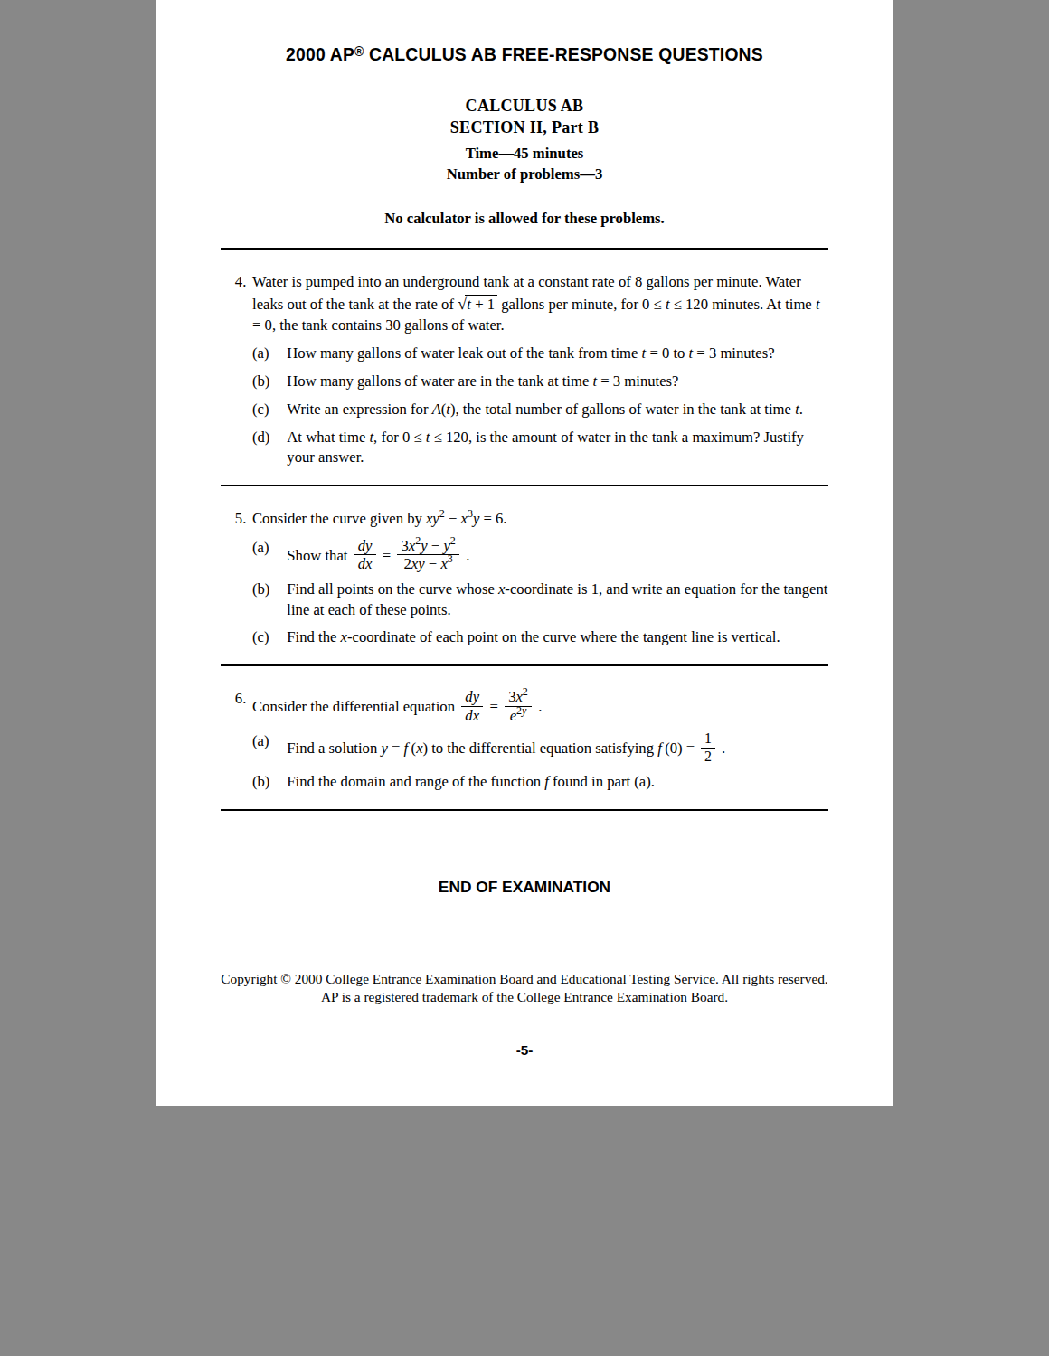2000 AP® CALCULUS AB FREE-RESPONSE QUESTIONS
CALCULUS AB
SECTION II, Part B
Time—45 minutes
Number of problems—3
No calculator is allowed for these problems.
4. Water is pumped into an underground tank at a constant rate of 8 gallons per minute. Water leaks out of the tank at the rate of √t + 1 gallons per minute, for 0 ≤ t ≤ 120 minutes. At time t = 0, the tank contains 30 gallons of water.
(a) How many gallons of water leak out of the tank from time t = 0 to t = 3 minutes?
(b) How many gallons of water are in the tank at time t = 3 minutes?
(c) Write an expression for A(t), the total number of gallons of water in the tank at time t.
(d) At what time t, for 0 ≤ t ≤ 120, is the amount of water in the tank a maximum? Justify your answer.
5. Consider the curve given by xy2 − x3y = 6.
(a) Show that dy dx = 3x2y − y22xy − x3 .
(b) Find all points on the curve whose x-coordinate is 1, and write an equation for the tangent line at each of these points.
(c) Find the x-coordinate of each point on the curve where the tangent line is vertical.
6. Consider the differential equation dy dx = 3x2 e2y .
(a) Find a solution y = f (x) to the differential equation satisfying f (0) = 12 .
(b) Find the domain and range of the function f found in part (a).
END OF EXAMINATION
Copyright © 2000 College Entrance Examination Board and Educational Testing Service. All rights reserved.
AP is a registered trademark of the College Entrance Examination Board.
-5-